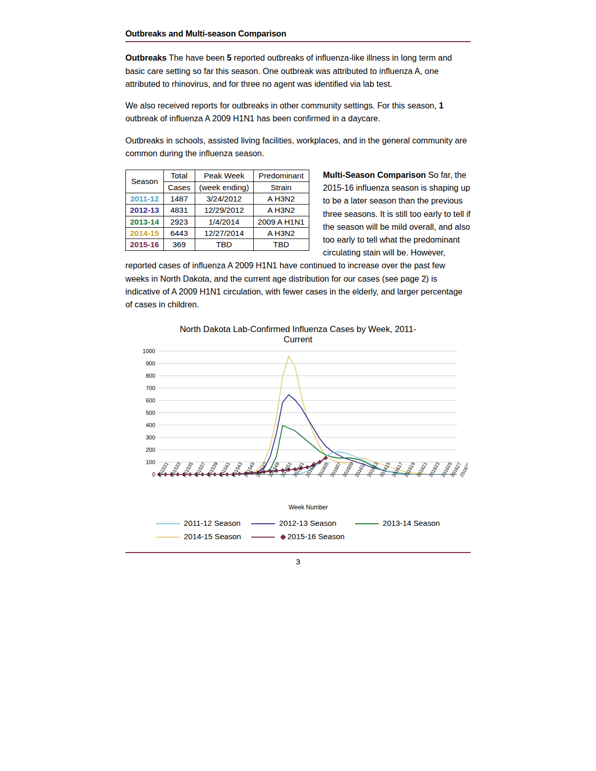Outbreaks and Multi-season Comparison
Outbreaks The have been 5 reported outbreaks of influenza-like illness in long term and basic care setting so far this season. One outbreak was attributed to influenza A, one attributed to rhinovirus, and for three no agent was identified via lab test.
We also received reports for outbreaks in other community settings. For this season, 1 outbreak of influenza A 2009 H1N1 has been confirmed in a daycare.
Outbreaks in schools, assisted living facilities, workplaces, and in the general community are common during the influenza season.
| Season | Total | Peak Week | Predominant |
| --- | --- | --- | --- |
| Cases | (week ending) | Strain |
| 2011-12 | 1487 | 3/24/2012 | A H3N2 |
| 2012-13 | 4831 | 12/29/2012 | A H3N2 |
| 2013-14 | 2923 | 1/4/2014 | 2009 A H1N1 |
| 2014-15 | 6443 | 12/27/2014 | A H3N2 |
| 2015-16 | 369 | TBD | TBD |
Multi-Season Comparison So far, the 2015-16 influenza season is shaping up to be a later season than the previous three seasons. It is still too early to tell if the season will be mild overall, and also too early to tell what the predominant circulating stain will be. However, reported cases of influenza A 2009 H1N1 have continued to increase over the past few weeks in North Dakota, and the current age distribution for our cases (see page 2) is indicative of A 2009 H1N1 circulation, with fewer cases in the elderly, and larger percentage of cases in children.
North Dakota Lab-Confirmed Influenza Cases by Week, 2011-
Current
1000 900 800 700 600 500 400 300 200 100 0 201531 201533 201535 201537 201539 201541 201543 201545 201547 201549 201551 201601 201603 201605 201607 201609 201611 201613 201615 201617 201619 201621 201623 201625 201627 201629 Week Number
| 2011-12 Season | 2012-13 Season | 2013-14 Season |
| 2014-15 Season | 2015-16 Season | |
3